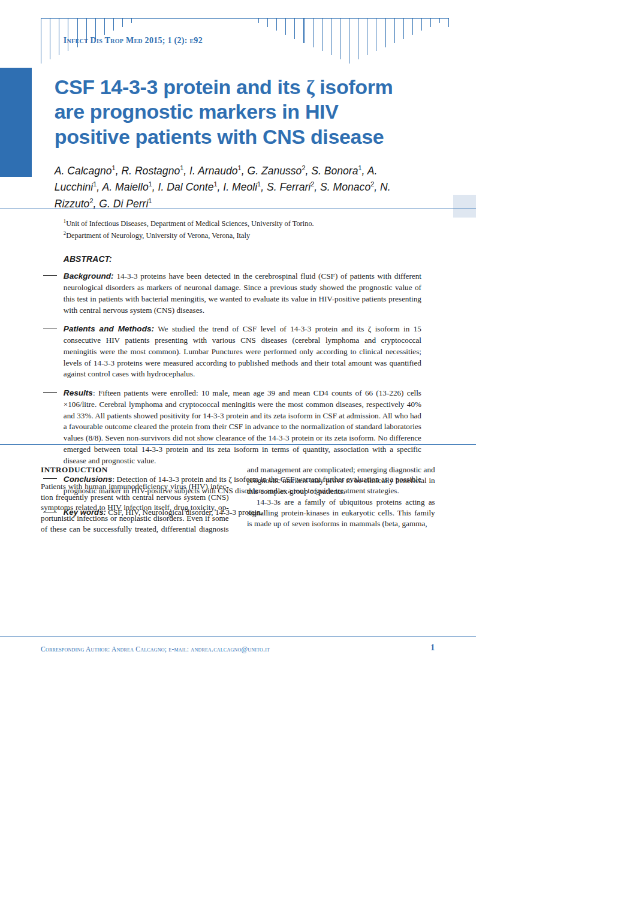Infect Dis Trop Med 2015; 1 (2): e92
CSF 14-3-3 protein and its ζ isoform are prognostic markers in HIV positive patients with CNS disease
A. Calcagno1, R. Rostagno1, I. Arnaudo1, G. Zanusso2, S. Bonora1, A. Lucchini1, A. Maiello1, I. Dal Conte1, I. Meoli1, S. Ferrari2, S. Monaco2, N. Rizzuto2, G. Di Perri1
1Unit of Infectious Diseases, Department of Medical Sciences, University of Torino.
2Department of Neurology, University of Verona, Verona, Italy
ABSTRACT:
Background: 14-3-3 proteins have been detected in the cerebrospinal fluid (CSF) of patients with different neurological disorders as markers of neuronal damage. Since a previous study showed the prognostic value of this test in patients with bacterial meningitis, we wanted to evaluate its value in HIV-positive patients presenting with central nervous system (CNS) diseases.
Patients and Methods: We studied the trend of CSF level of 14-3-3 protein and its ζ isoform in 15 consecutive HIV patients presenting with various CNS diseases (cerebral lymphoma and cryptococcal meningitis were the most common). Lumbar Punctures were performed only according to clinical necessities; levels of 14-3-3 proteins were measured according to published methods and their total amount was quantified against control cases with hydrocephalus.
Results: Fifteen patients were enrolled: 10 male, mean age 39 and mean CD4 counts of 66 (13-226) cells ×106/litre. Cerebral lymphoma and cryptococcal meningitis were the most common diseases, respectively 40% and 33%. All patients showed positivity for 14-3-3 protein and its zeta isoform in CSF at admission. All who had a favourable outcome cleared the protein from their CSF in advance to the normalization of standard laboratories values (8/8). Seven non-survivors did not show clearance of the 14-3-3 protein or its zeta isoform. No difference emerged between total 14-3-3 protein and its zeta isoform in terms of quantity, association with a specific disease and prognostic value.
Conclusions: Detection of 14-3-3 protein and its ζ isoform in the CSF warrant further evaluation as a possible prognostic marker in HIV-positive subjects with CNS disorders and as a tool to guide treatment strategies.
Key words: CSF, HIV, Neurological disorder, 14-3-3 protein.
INTRODUCTION
Patients with human immunodeficiency virus (HIV) infection frequently present with central nervous system (CNS) symptoms related to HIV infection itself, drug toxicity, opportunistic infections or neoplastic disorders. Even if some of these can be successfully treated, differential diagnosis and management are complicated; emerging diagnostic and prognostic markers may prove to be clinically beneficial in this complex group of patients.
14-3-3s are a family of ubiquitous proteins acting as signalling protein-kinases in eukaryotic cells. This family is made up of seven isoforms in mammals (beta, gamma,
Corresponding Author: Andrea Calcagno; e-mail: andrea.calcagno@unito.it 1